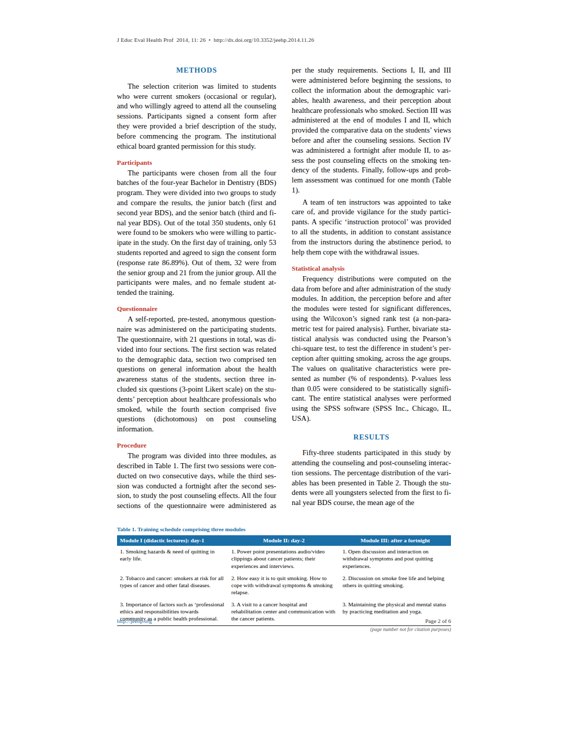J Educ Eval Health Prof 2014, 11: 26 • http://dx.doi.org/10.3352/jeehp.2014.11.26
Methods
The selection criterion was limited to students who were current smokers (occasional or regular), and who willingly agreed to attend all the counseling sessions. Participants signed a consent form after they were provided a brief description of the study, before commencing the program. The institutional ethical board granted permission for this study.
Participants
The participants were chosen from all the four batches of the four-year Bachelor in Dentistry (BDS) program. They were divided into two groups to study and compare the results, the junior batch (first and second year BDS), and the senior batch (third and final year BDS). Out of the total 350 students, only 61 were found to be smokers who were willing to participate in the study. On the first day of training, only 53 students reported and agreed to sign the consent form (response rate 86.89%). Out of them, 32 were from the senior group and 21 from the junior group. All the participants were males, and no female student attended the training.
Questionnaire
A self-reported, pre-tested, anonymous questionnaire was administered on the participating students. The questionnaire, with 21 questions in total, was divided into four sections. The first section was related to the demographic data, section two comprised ten questions on general information about the health awareness status of the students, section three included six questions (3-point Likert scale) on the students’ perception about healthcare professionals who smoked, while the fourth section comprised five questions (dichotomous) on post counseling information.
Procedure
The program was divided into three modules, as described in Table 1. The first two sessions were conducted on two consecutive days, while the third session was conducted a fortnight after the second session, to study the post counseling effects. All the four sections of the questionnaire were administered as per the study requirements. Sections I, II, and III were administered before beginning the sessions, to collect the information about the demographic variables, health awareness, and their perception about healthcare professionals who smoked. Section III was administered at the end of modules I and II, which provided the comparative data on the students’ views before and after the counseling sessions. Section IV was administered a fortnight after module II, to assess the post counseling effects on the smoking tendency of the students. Finally, follow-ups and problem assessment was continued for one month (Table 1).
A team of ten instructors was appointed to take care of, and provide vigilance for the study participants. A specific ‘instruction protocol’ was provided to all the students, in addition to constant assistance from the instructors during the abstinence period, to help them cope with the withdrawal issues.
Statistical analysis
Frequency distributions were computed on the data from before and after administration of the study modules. In addition, the perception before and after the modules were tested for significant differences, using the Wilcoxon’s signed rank test (a non-parametric test for paired analysis). Further, bivariate statistical analysis was conducted using the Pearson’s chi-square test, to test the difference in student’s perception after quitting smoking, across the age groups. The values on qualitative characteristics were presented as number (% of respondents). P-values less than 0.05 were considered to be statistically significant. The entire statistical analyses were performed using the SPSS software (SPSS Inc., Chicago, IL, USA).
Results
Fifty-three students participated in this study by attending the counseling and post-counseling interaction sessions. The percentage distribution of the variables has been presented in Table 2. Though the students were all youngsters selected from the first to final year BDS course, the mean age of the
Table 1. Training schedule comprising three modules
| Module I (didactic lectures): day-1 | Module II: day-2 | Module III: after a fortnight |
| --- | --- | --- |
| 1. Smoking hazards & need of quitting in early life. | 1. Power point presentations audio/video clippings about cancer patients; their experiences and interviews. | 1. Open discussion and interaction on withdrawal symptoms and post quitting experiences. |
| 2. Tobacco and cancer: smokers at risk for all types of cancer and other fatal diseases. | 2. How easy it is to quit smoking. How to cope with withdrawal symptoms & smoking relapse. | 2. Discussion on smoke free life and helping others in quitting smoking. |
| 3. Importance of factors such as ‘professional ethics and responsibilities towards community as a public health professional. | 3. A visit to a cancer hospital and rehabilitation center and communication with the cancer patients. | 3. Maintaining the physical and mental status by practicing meditation and yoga. |
http://jeehp.org
Page 2 of 6
(page number not for citation purposes)